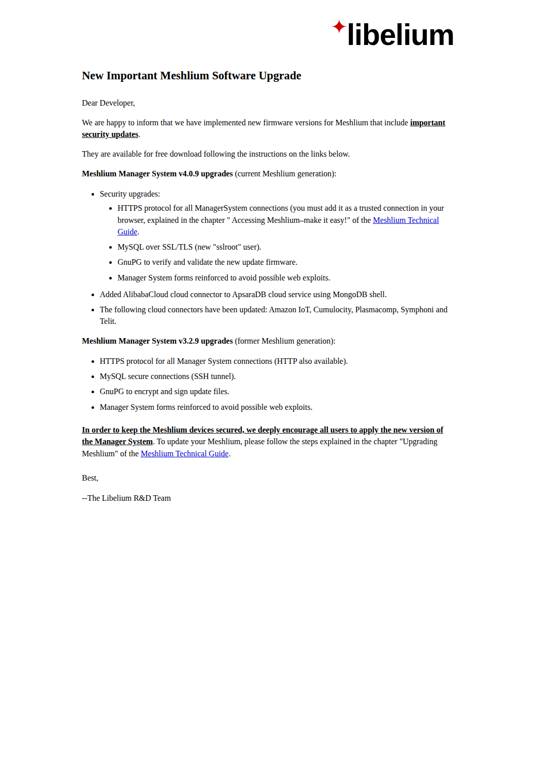✦libelium
New Important Meshlium Software Upgrade
Dear Developer,
We are happy to inform that we have implemented new firmware versions for Meshlium that include important security updates.
They are available for free download following the instructions on the links below.
Meshlium Manager System v4.0.9 upgrades (current Meshlium generation):
Security upgrades:
HTTPS protocol for all ManagerSystem connections (you must add it as a trusted connection in your browser, explained in the chapter " Accessing Meshlium–make it easy!" of the Meshlium Technical Guide.
MySQL over SSL/TLS (new "sslroot" user).
GnuPG to verify and validate the new update firmware.
Manager System forms reinforced to avoid possible web exploits.
Added AlibabaCloud cloud connector to ApsaraDB cloud service using MongoDB shell.
The following cloud connectors have been updated: Amazon IoT, Cumulocity, Plasmacomp, Symphoni and Telit.
Meshlium Manager System v3.2.9 upgrades (former Meshlium generation):
HTTPS protocol for all Manager System connections (HTTP also available).
MySQL secure connections (SSH tunnel).
GnuPG to encrypt and sign update files.
Manager System forms reinforced to avoid possible web exploits.
In order to keep the Meshlium devices secured, we deeply encourage all users to apply the new version of the Manager System. To update your Meshlium, please follow the steps explained in the chapter "Upgrading Meshlium" of the Meshlium Technical Guide.
Best,
--The Libelium R&D Team